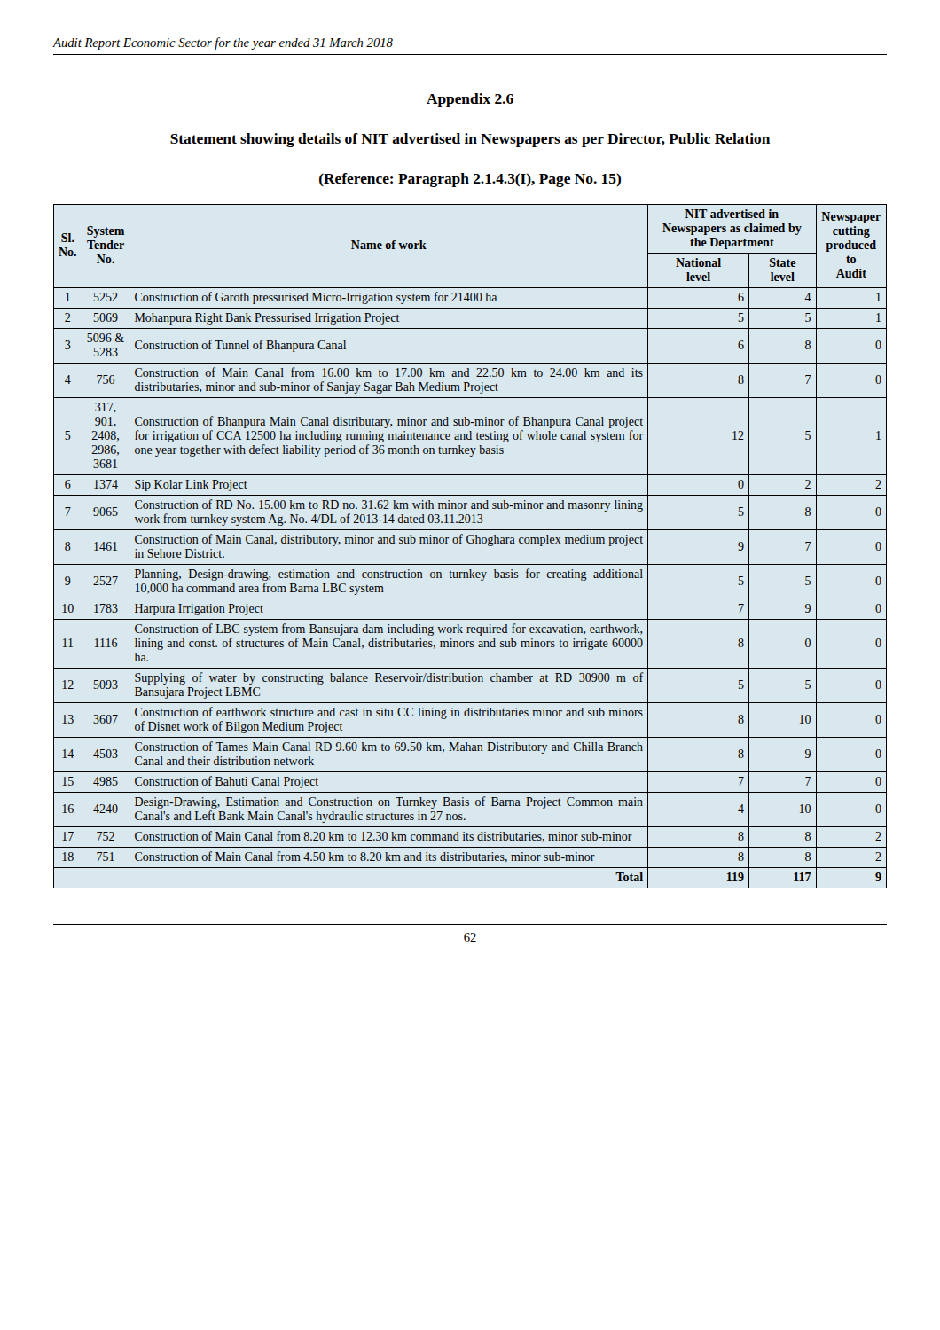Audit Report Economic Sector for the year ended 31 March 2018
Appendix 2.6
Statement showing details of NIT advertised in Newspapers as per Director, Public Relation
(Reference: Paragraph 2.1.4.3(I), Page No. 15)
| Sl. No. | System Tender No. | Name of work | NIT advertised in Newspapers as claimed by the Department | Newspaper cutting produced to Audit |
| --- | --- | --- | --- | --- |
| National level | State level |
| 1 | 5252 | Construction of Garoth pressurised Micro-Irrigation system for 21400 ha | 6 | 4 | 1 |
| 2 | 5069 | Mohanpura Right Bank Pressurised Irrigation Project | 5 | 5 | 1 |
| 3 | 5096 & 5283 | Construction of Tunnel of Bhanpura Canal | 6 | 8 | 0 |
| 4 | 756 | Construction of Main Canal from 16.00 km to 17.00 km and 22.50 km to 24.00 km and its distributaries, minor and sub-minor of Sanjay Sagar Bah Medium Project | 8 | 7 | 0 |
| 5 | 317, 901, 2408, 2986, 3681 | Construction of Bhanpura Main Canal distributary, minor and sub-minor of Bhanpura Canal project for irrigation of CCA 12500 ha including running maintenance and testing of whole canal system for one year together with defect liability period of 36 month on turnkey basis | 12 | 5 | 1 |
| 6 | 1374 | Sip Kolar Link Project | 0 | 2 | 2 |
| 7 | 9065 | Construction of RD No. 15.00 km to RD no. 31.62 km with minor and sub-minor and masonry lining work from turnkey system Ag. No. 4/DL of 2013-14 dated 03.11.2013 | 5 | 8 | 0 |
| 8 | 1461 | Construction of Main Canal, distributory, minor and sub minor of Ghoghara complex medium project in Sehore District. | 9 | 7 | 0 |
| 9 | 2527 | Planning, Design-drawing, estimation and construction on turnkey basis for creating additional 10,000 ha command area from Barna LBC system | 5 | 5 | 0 |
| 10 | 1783 | Harpura Irrigation Project | 7 | 9 | 0 |
| 11 | 1116 | Construction of LBC system from Bansujara dam including work required for excavation, earthwork, lining and const. of structures of Main Canal, distributaries, minors and sub minors to irrigate 60000 ha. | 8 | 0 | 0 |
| 12 | 5093 | Supplying of water by constructing balance Reservoir/distribution chamber at RD 30900 m of Bansujara Project LBMC | 5 | 5 | 0 |
| 13 | 3607 | Construction of earthwork structure and cast in situ CC lining in distributaries minor and sub minors of Disnet work of Bilgon Medium Project | 8 | 10 | 0 |
| 14 | 4503 | Construction of Tames Main Canal RD 9.60 km to 69.50 km, Mahan Distributory and Chilla Branch Canal and their distribution network | 8 | 9 | 0 |
| 15 | 4985 | Construction of Bahuti Canal Project | 7 | 7 | 0 |
| 16 | 4240 | Design-Drawing, Estimation and Construction on Turnkey Basis of Barna Project Common main Canal's and Left Bank Main Canal's hydraulic structures in 27 nos. | 4 | 10 | 0 |
| 17 | 752 | Construction of Main Canal from 8.20 km to 12.30 km command its distributaries, minor sub-minor | 8 | 8 | 2 |
| 18 | 751 | Construction of Main Canal from 4.50 km to 8.20 km and its distributaries, minor sub-minor | 8 | 8 | 2 |
| Total | 119 | 117 | 9 |
62